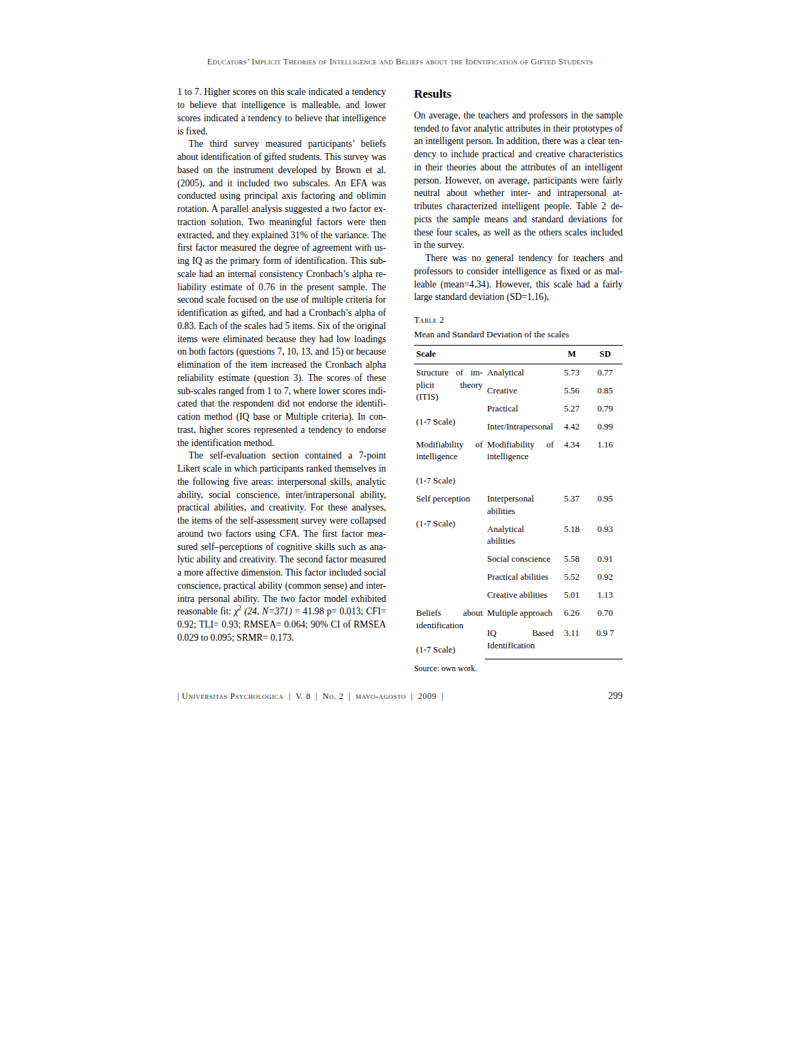Educators’ Implicit Theories of Intelligence and Beliefs about the Identification of Gifted Students
1 to 7. Higher scores on this scale indicated a tendency to believe that intelligence is malleable, and lower scores indicated a tendency to believe that intelligence is fixed.
The third survey measured participants’ beliefs about identification of gifted students. This survey was based on the instrument developed by Brown et al. (2005), and it included two subscales. An EFA was conducted using principal axis factoring and oblimin rotation. A parallel analysis suggested a two factor extraction solution. Two meaningful factors were then extracted, and they explained 31% of the variance. The first factor measured the degree of agreement with using IQ as the primary form of identification. This subscale had an internal consistency Cronbach’s alpha reliability estimate of 0.76 in the present sample. The second scale focused on the use of multiple criteria for identification as gifted, and had a Cronbach’s alpha of 0.83. Each of the scales had 5 items. Six of the original items were eliminated because they had low loadings on both factors (questions 7, 10, 13, and 15) or because elimination of the item increased the Cronbach alpha reliability estimate (question 3). The scores of these sub-scales ranged from 1 to 7, where lower scores indicated that the respondent did not endorse the identification method (IQ base or Multiple criteria). In contrast, higher scores represented a tendency to endorse the identification method.
The self-evaluation section contained a 7-point Likert scale in which participants ranked themselves in the following five areas: interpersonal skills, analytic ability, social conscience, inter/intrapersonal ability, practical abilities, and creativity. For these analyses, the items of the self-assessment survey were collapsed around two factors using CFA. The first factor measured self–perceptions of cognitive skills such as analytic ability and creativity. The second factor measured a more affective dimension. This factor included social conscience, practical ability (common sense) and inter-intra personal ability. The two factor model exhibited reasonable fit: χ2 (24, N=371) = 41.98 p= 0.013; CFI= 0.92; TLI= 0.93; RMSEA= 0.064; 90% CI of RMSEA 0.029 to 0.095; SRMR= 0.173.
Results
On average, the teachers and professors in the sample tended to favor analytic attributes in their prototypes of an intelligent person. In addition, there was a clear tendency to include practical and creative characteristics in their theories about the attributes of an intelligent person. However, on average, participants were fairly neutral about whether inter- and intrapersonal attributes characterized intelligent people. Table 2 depicts the sample means and standard deviations for these four scales, as well as the others scales included in the survey.
There was no general tendency for teachers and professors to consider intelligence as fixed or as malleable (mean=4.34). However, this scale had a fairly large standard deviation (SD=1.16),
Table 2
Mean and Standard Deviation of the scales
| Scale | M | SD |
| --- | --- | --- |
| Structure of implicit theory (ITIS) (1-7 Scale) | Analytical | 5.73 | 0.77 |
| Creative | 5.56 | 0.85 |
| Practical | 5.27 | 0.79 |
| Inter/Intrapersonal | 4.42 | 0.99 |
| Modifiability of intelligence (1-7 Scale) | Modifiability of intelligence | 4.34 | 1.16 |
| Self perception (1-7 Scale) | Interpersonal abilities | 5.37 | 0.95 |
| Analytical abilities | 5.18 | 0.93 |
| Social conscience | 5.58 | 0.91 |
| Practical abilities | 5.52 | 0.92 |
| Creative abilities | 5.01 | 1.13 |
| Beliefs about identification (1-7 Scale) | Multiple approach | 6.26 | 0.70 |
| IQ Based Identification | 3.11 | 0.9 7 |
Source: own work.
| Universitas Psychologica | V. 8 | No. 2 | mayo-agosto | 2009 |
299